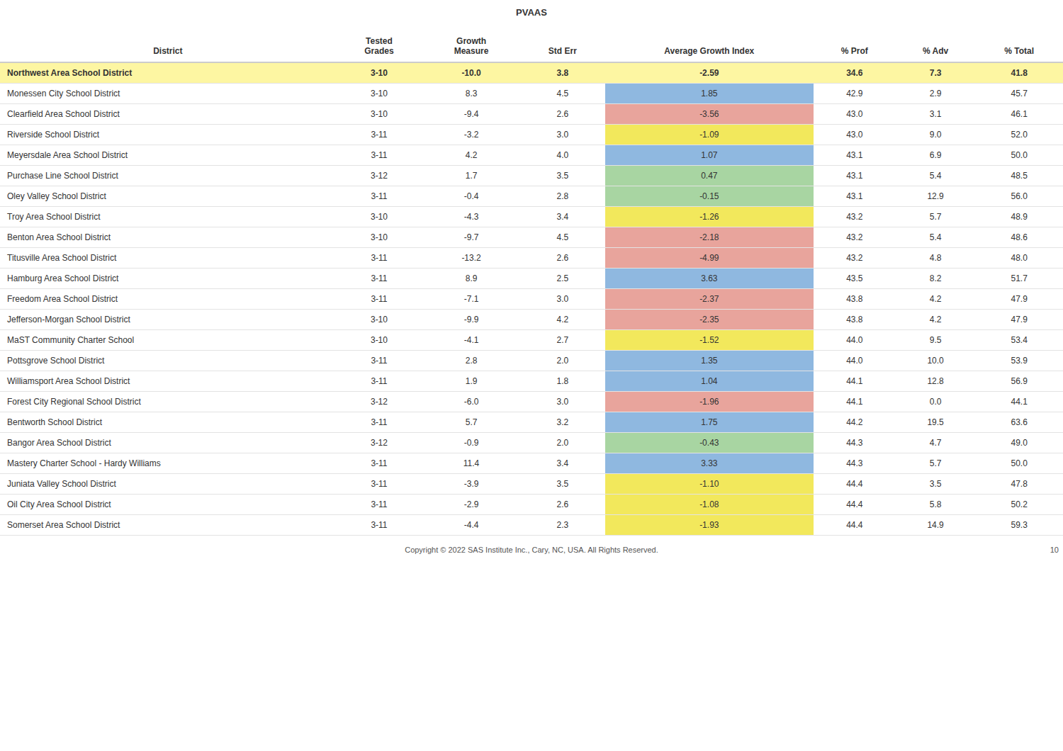PVAAS
| District | Tested Grades | Growth Measure | Std Err | Average Growth Index | % Prof | % Adv | % Total |
| --- | --- | --- | --- | --- | --- | --- | --- |
| Northwest Area School District | 3-10 | -10.0 | 3.8 | -2.59 | 34.6 | 7.3 | 41.8 |
| Monessen City School District | 3-10 | 8.3 | 4.5 | 1.85 | 42.9 | 2.9 | 45.7 |
| Clearfield Area School District | 3-10 | -9.4 | 2.6 | -3.56 | 43.0 | 3.1 | 46.1 |
| Riverside School District | 3-11 | -3.2 | 3.0 | -1.09 | 43.0 | 9.0 | 52.0 |
| Meyersdale Area School District | 3-11 | 4.2 | 4.0 | 1.07 | 43.1 | 6.9 | 50.0 |
| Purchase Line School District | 3-12 | 1.7 | 3.5 | 0.47 | 43.1 | 5.4 | 48.5 |
| Oley Valley School District | 3-11 | -0.4 | 2.8 | -0.15 | 43.1 | 12.9 | 56.0 |
| Troy Area School District | 3-10 | -4.3 | 3.4 | -1.26 | 43.2 | 5.7 | 48.9 |
| Benton Area School District | 3-10 | -9.7 | 4.5 | -2.18 | 43.2 | 5.4 | 48.6 |
| Titusville Area School District | 3-11 | -13.2 | 2.6 | -4.99 | 43.2 | 4.8 | 48.0 |
| Hamburg Area School District | 3-11 | 8.9 | 2.5 | 3.63 | 43.5 | 8.2 | 51.7 |
| Freedom Area School District | 3-11 | -7.1 | 3.0 | -2.37 | 43.8 | 4.2 | 47.9 |
| Jefferson-Morgan School District | 3-10 | -9.9 | 4.2 | -2.35 | 43.8 | 4.2 | 47.9 |
| MaST Community Charter School | 3-10 | -4.1 | 2.7 | -1.52 | 44.0 | 9.5 | 53.4 |
| Pottsgrove School District | 3-11 | 2.8 | 2.0 | 1.35 | 44.0 | 10.0 | 53.9 |
| Williamsport Area School District | 3-11 | 1.9 | 1.8 | 1.04 | 44.1 | 12.8 | 56.9 |
| Forest City Regional School District | 3-12 | -6.0 | 3.0 | -1.96 | 44.1 | 0.0 | 44.1 |
| Bentworth School District | 3-11 | 5.7 | 3.2 | 1.75 | 44.2 | 19.5 | 63.6 |
| Bangor Area School District | 3-12 | -0.9 | 2.0 | -0.43 | 44.3 | 4.7 | 49.0 |
| Mastery Charter School - Hardy Williams | 3-11 | 11.4 | 3.4 | 3.33 | 44.3 | 5.7 | 50.0 |
| Juniata Valley School District | 3-11 | -3.9 | 3.5 | -1.10 | 44.4 | 3.5 | 47.8 |
| Oil City Area School District | 3-11 | -2.9 | 2.6 | -1.08 | 44.4 | 5.8 | 50.2 |
| Somerset Area School District | 3-11 | -4.4 | 2.3 | -1.93 | 44.4 | 14.9 | 59.3 |
Copyright © 2022 SAS Institute Inc., Cary, NC, USA. All Rights Reserved. 10